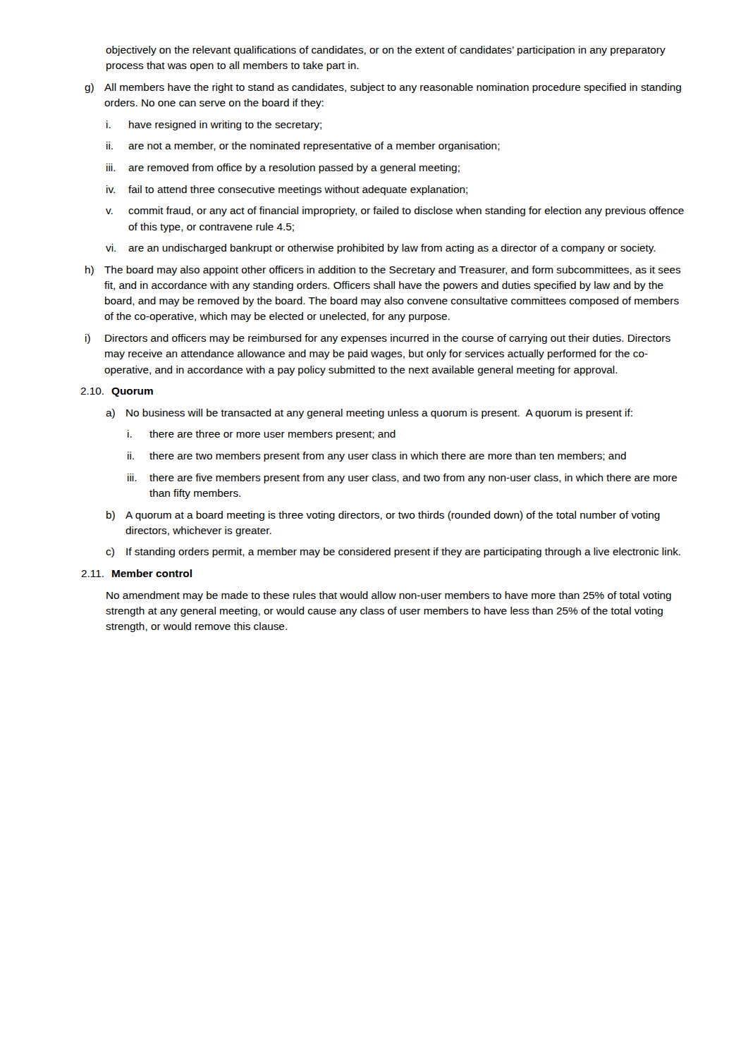objectively on the relevant qualifications of candidates, or on the extent of candidates’ participation in any preparatory process that was open to all members to take part in.
g)
All members have the right to stand as candidates, subject to any reasonable nomination procedure specified in standing orders. No one can serve on the board if they:
i.
have resigned in writing to the secretary;
ii.
are not a member, or the nominated representative of a member organisation;
iii.
are removed from office by a resolution passed by a general meeting;
iv.
fail to attend three consecutive meetings without adequate explanation;
v.
commit fraud, or any act of financial impropriety, or failed to disclose when standing for election any previous offence of this type, or contravene rule 4.5;
vi.
are an undischarged bankrupt or otherwise prohibited by law from acting as a director of a company or society.
h)
The board may also appoint other officers in addition to the Secretary and Treasurer, and form subcommittees, as it sees fit, and in accordance with any standing orders. Officers shall have the powers and duties specified by law and by the board, and may be removed by the board. The board may also convene consultative committees composed of members of the co-operative, which may be elected or unelected, for any purpose.
i)
Directors and officers may be reimbursed for any expenses incurred in the course of carrying out their duties. Directors may receive an attendance allowance and may be paid wages, but only for services actually performed for the co-operative, and in accordance with a pay policy submitted to the next available general meeting for approval.
2.10.
Quorum
a)
No business will be transacted at any general meeting unless a quorum is present. A quorum is present if:
i.
there are three or more user members present; and
ii.
there are two members present from any user class in which there are more than ten members; and
iii.
there are five members present from any user class, and two from any non-user class, in which there are more than fifty members.
b)
A quorum at a board meeting is three voting directors, or two thirds (rounded down) of the total number of voting directors, whichever is greater.
c)
If standing orders permit, a member may be considered present if they are participating through a live electronic link.
2.11.
Member control
No amendment may be made to these rules that would allow non-user members to have more than 25% of total voting strength at any general meeting, or would cause any class of user members to have less than 25% of the total voting strength, or would remove this clause.